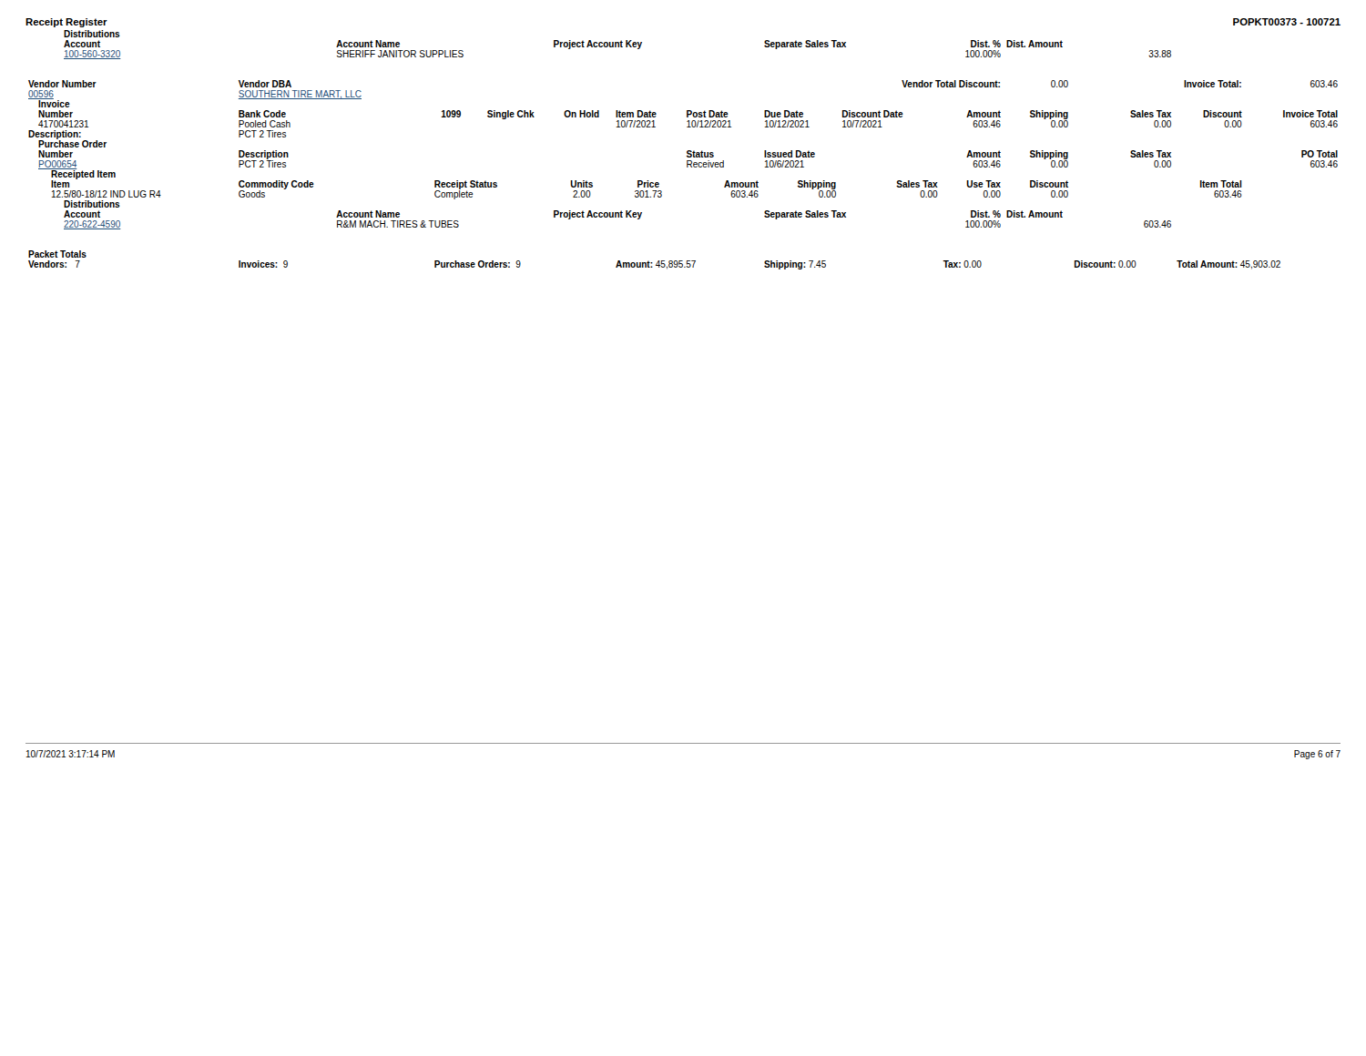Receipt Register POPKT00373 - 100721
| Distributions | |
| Account | Account Name | Project Account Key | Separate Sales Tax | Dist. % | Dist. Amount | |
| 100-560-3320 | SHERIFF JANITOR SUPPLIES | | | 100.00% | 33.88 | |
| Vendor Number | Vendor DBA | | Vendor Total Discount: | 0.00 | Invoice Total: | 603.46 |
| 00596 | SOUTHERN TIRE MART, LLC | |
| Invoice | |
| Number | Bank Code | 1099 | Single Chk | On Hold | Item Date | Post Date | Due Date | Discount Date | Amount | Shipping | Sales Tax | Discount | Invoice Total |
| 4170041231 | Pooled Cash | | | | 10/7/2021 | 10/12/2021 | 10/12/2021 | 10/7/2021 | 603.46 | 0.00 | 0.00 | 0.00 | 603.46 |
| Description: | PCT 2 Tires |
| Purchase Order | |
| Number | Description | | Status | Issued Date | Amount | Shipping | Sales Tax | PO Total |
| PO00654 | PCT 2 Tires | | Received | 10/6/2021 | 603.46 | 0.00 | 0.00 | 603.46 |
| Receipted Item | |
| Item | Commodity Code | Receipt Status | Units | Price | Amount | Shipping | Sales Tax | Use Tax | Discount | Item Total | |
| 12.5/80-18/12 IND LUG R4 | Goods | Complete | 2.00 | 301.73 | 603.46 | 0.00 | 0.00 | 0.00 | 0.00 | 603.46 | |
| Distributions | |
| Account | Account Name | Project Account Key | Separate Sales Tax | Dist. % | Dist. Amount | |
| 220-622-4590 | R&M MACH. TIRES & TUBES | | | 100.00% | 603.46 | |
| Packet Totals | |
| Vendors: 7 | Invoices: 9 | Purchase Orders: 9 | Amount: 45,895.57 | Shipping: 7.45 | Tax: 0.00 | Discount: 0.00 | Total Amount: 45,903.02 |
10/7/2021 3:17:14 PM Page 6 of 7